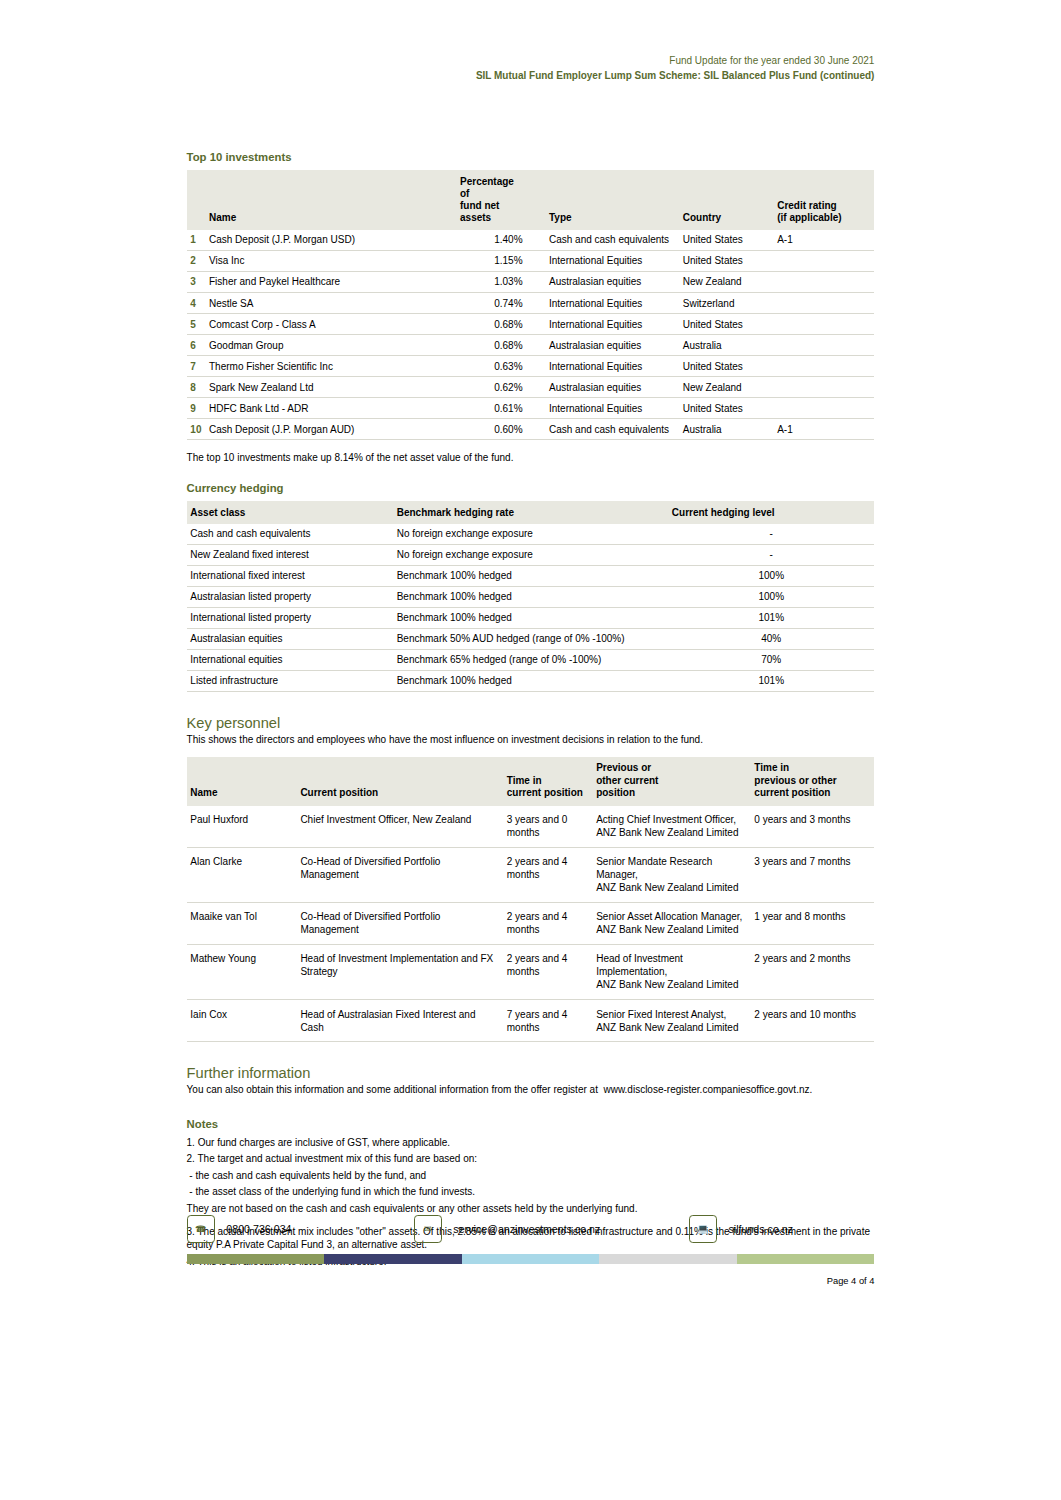Fund Update for the year ended 30 June 2021
SIL Mutual Fund Employer Lump Sum Scheme: SIL Balanced Plus Fund (continued)
Top 10 investments
| | Name | Percentage of fund net assets | Type | Country | Credit rating (if applicable) |
| --- | --- | --- | --- | --- | --- |
| 1 | Cash Deposit (J.P. Morgan USD) | 1.40% | Cash and cash equivalents | United States | A-1 |
| 2 | Visa Inc | 1.15% | International Equities | United States | |
| 3 | Fisher and Paykel Healthcare | 1.03% | Australasian equities | New Zealand | |
| 4 | Nestle SA | 0.74% | International Equities | Switzerland | |
| 5 | Comcast Corp - Class A | 0.68% | International Equities | United States | |
| 6 | Goodman Group | 0.68% | Australasian equities | Australia | |
| 7 | Thermo Fisher Scientific Inc | 0.63% | International Equities | United States | |
| 8 | Spark New Zealand Ltd | 0.62% | Australasian equities | New Zealand | |
| 9 | HDFC Bank Ltd - ADR | 0.61% | International Equities | United States | |
| 10 | Cash Deposit (J.P. Morgan AUD) | 0.60% | Cash and cash equivalents | Australia | A-1 |
The top 10 investments make up 8.14% of the net asset value of the fund.
Currency hedging
| Asset class | Benchmark hedging rate | Current hedging level |
| --- | --- | --- |
| Cash and cash equivalents | No foreign exchange exposure | - |
| New Zealand fixed interest | No foreign exchange exposure | - |
| International fixed interest | Benchmark 100% hedged | 100% |
| Australasian listed property | Benchmark 100% hedged | 100% |
| International listed property | Benchmark 100% hedged | 101% |
| Australasian equities | Benchmark 50% AUD hedged (range of 0% -100%) | 40% |
| International equities | Benchmark 65% hedged (range of 0% -100%) | 70% |
| Listed infrastructure | Benchmark 100% hedged | 101% |
Key personnel
This shows the directors and employees who have the most influence on investment decisions in relation to the fund.
| Name | Current position | Time in current position | Previous or other current position | Time in previous or other current position |
| --- | --- | --- | --- | --- |
| Paul Huxford | Chief Investment Officer, New Zealand | 3 years and 0 months | Acting Chief Investment Officer, ANZ Bank New Zealand Limited | 0 years and 3 months |
| Alan Clarke | Co-Head of Diversified Portfolio Management | 2 years and 4 months | Senior Mandate Research Manager, ANZ Bank New Zealand Limited | 3 years and 7 months |
| Maaike van Tol | Co-Head of Diversified Portfolio Management | 2 years and 4 months | Senior Asset Allocation Manager, ANZ Bank New Zealand Limited | 1 year and 8 months |
| Mathew Young | Head of Investment Implementation and FX Strategy | 2 years and 4 months | Head of Investment Implementation, ANZ Bank New Zealand Limited | 2 years and 2 months |
| Iain Cox | Head of Australasian Fixed Interest and Cash | 7 years and 4 months | Senior Fixed Interest Analyst, ANZ Bank New Zealand Limited | 2 years and 10 months |
Further information
You can also obtain this information and some additional information from the offer register at www.disclose-register.companiesoffice.govt.nz.
Notes
1. Our fund charges are inclusive of GST, where applicable.
2. The target and actual investment mix of this fund are based on:
- the cash and cash equivalents held by the fund, and
- the asset class of the underlying fund in which the fund invests.
They are not based on the cash and cash equivalents or any other assets held by the underlying fund.
3. The actual investment mix includes "other" assets. Of this, 2.85% is an allocation to listed infrastructure and 0.11% is the fund's investment in the private equity P.A Private Capital Fund 3, an alternative asset.
4. This is an allocation to listed infrastructure.
☎ 0800 736 034
✉ service@anzinvestments.co.nz
💻 silfunds.co.nz
Page 4 of 4